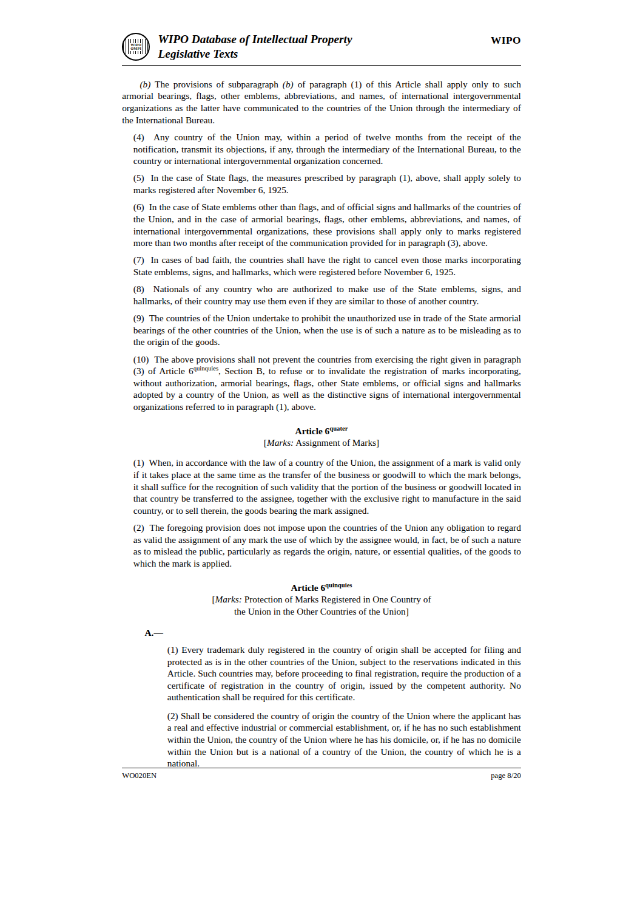WIPO OMPI
WIPO Database of Intellectual Property Legislative Texts
WIPO
(b) The provisions of subparagraph (b) of paragraph (1) of this Article shall apply only to such armorial bearings, flags, other emblems, abbreviations, and names, of international intergovernmental organizations as the latter have communicated to the countries of the Union through the intermediary of the International Bureau.
(4) Any country of the Union may, within a period of twelve months from the receipt of the notification, transmit its objections, if any, through the intermediary of the International Bureau, to the country or international intergovernmental organization concerned.
(5) In the case of State flags, the measures prescribed by paragraph (1), above, shall apply solely to marks registered after November 6, 1925.
(6) In the case of State emblems other than flags, and of official signs and hallmarks of the countries of the Union, and in the case of armorial bearings, flags, other emblems, abbreviations, and names, of international intergovernmental organizations, these provisions shall apply only to marks registered more than two months after receipt of the communication provided for in paragraph (3), above.
(7) In cases of bad faith, the countries shall have the right to cancel even those marks incorporating State emblems, signs, and hallmarks, which were registered before November 6, 1925.
(8) Nationals of any country who are authorized to make use of the State emblems, signs, and hallmarks, of their country may use them even if they are similar to those of another country.
(9) The countries of the Union undertake to prohibit the unauthorized use in trade of the State armorial bearings of the other countries of the Union, when the use is of such a nature as to be misleading as to the origin of the goods.
(10) The above provisions shall not prevent the countries from exercising the right given in paragraph (3) of Article 6quinquies, Section B, to refuse or to invalidate the registration of marks incorporating, without authorization, armorial bearings, flags, other State emblems, or official signs and hallmarks adopted by a country of the Union, as well as the distinctive signs of international intergovernmental organizations referred to in paragraph (1), above.
Article 6quater
[Marks: Assignment of Marks]
(1) When, in accordance with the law of a country of the Union, the assignment of a mark is valid only if it takes place at the same time as the transfer of the business or goodwill to which the mark belongs, it shall suffice for the recognition of such validity that the portion of the business or goodwill located in that country be transferred to the assignee, together with the exclusive right to manufacture in the said country, or to sell therein, the goods bearing the mark assigned.
(2) The foregoing provision does not impose upon the countries of the Union any obligation to regard as valid the assignment of any mark the use of which by the assignee would, in fact, be of such a nature as to mislead the public, particularly as regards the origin, nature, or essential qualities, of the goods to which the mark is applied.
Article 6quinquies
[Marks: Protection of Marks Registered in One Country of
the Union in the Other Countries of the Union]
A.—
(1) Every trademark duly registered in the country of origin shall be accepted for filing and protected as is in the other countries of the Union, subject to the reservations indicated in this Article. Such countries may, before proceeding to final registration, require the production of a certificate of registration in the country of origin, issued by the competent authority. No authentication shall be required for this certificate.
(2) Shall be considered the country of origin the country of the Union where the applicant has a real and effective industrial or commercial establishment, or, if he has no such establishment within the Union, the country of the Union where he has his domicile, or, if he has no domicile within the Union but is a national of a country of the Union, the country of which he is a national.
WO020EN
page 8/20